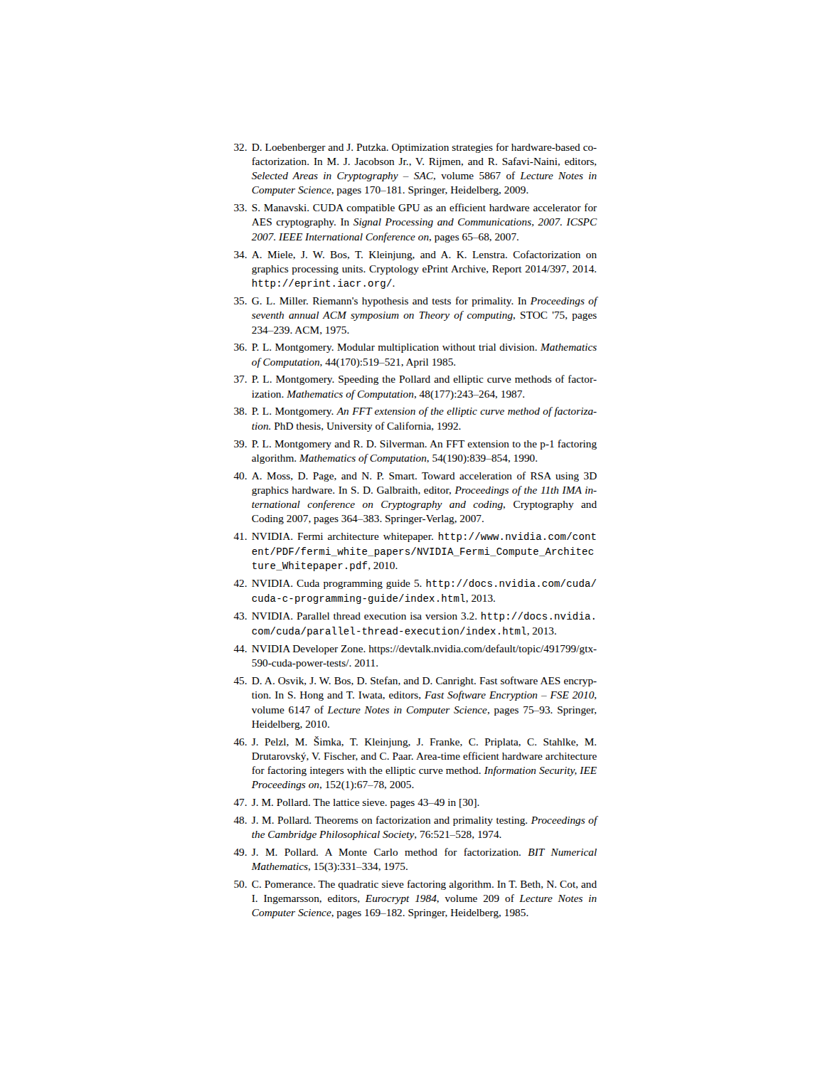32. D. Loebenberger and J. Putzka. Optimization strategies for hardware-based cofactorization. In M. J. Jacobson Jr., V. Rijmen, and R. Safavi-Naini, editors, Selected Areas in Cryptography – SAC, volume 5867 of Lecture Notes in Computer Science, pages 170–181. Springer, Heidelberg, 2009.
33. S. Manavski. CUDA compatible GPU as an efficient hardware accelerator for AES cryptography. In Signal Processing and Communications, 2007. ICSPC 2007. IEEE International Conference on, pages 65–68, 2007.
34. A. Miele, J. W. Bos, T. Kleinjung, and A. K. Lenstra. Cofactorization on graphics processing units. Cryptology ePrint Archive, Report 2014/397, 2014. http://eprint.iacr.org/.
35. G. L. Miller. Riemann's hypothesis and tests for primality. In Proceedings of seventh annual ACM symposium on Theory of computing, STOC '75, pages 234–239. ACM, 1975.
36. P. L. Montgomery. Modular multiplication without trial division. Mathematics of Computation, 44(170):519–521, April 1985.
37. P. L. Montgomery. Speeding the Pollard and elliptic curve methods of factorization. Mathematics of Computation, 48(177):243–264, 1987.
38. P. L. Montgomery. An FFT extension of the elliptic curve method of factorization. PhD thesis, University of California, 1992.
39. P. L. Montgomery and R. D. Silverman. An FFT extension to the p-1 factoring algorithm. Mathematics of Computation, 54(190):839–854, 1990.
40. A. Moss, D. Page, and N. P. Smart. Toward acceleration of RSA using 3D graphics hardware. In S. D. Galbraith, editor, Proceedings of the 11th IMA international conference on Cryptography and coding, Cryptography and Coding 2007, pages 364–383. Springer-Verlag, 2007.
41. NVIDIA. Fermi architecture whitepaper. http://www.nvidia.com/content/PDF/fermi_white_papers/NVIDIA_Fermi_Compute_Architecture_Whitepaper.pdf, 2010.
42. NVIDIA. Cuda programming guide 5. http://docs.nvidia.com/cuda/cuda-c-programming-guide/index.html, 2013.
43. NVIDIA. Parallel thread execution isa version 3.2. http://docs.nvidia.com/cuda/parallel-thread-execution/index.html, 2013.
44. NVIDIA Developer Zone. https://devtalk.nvidia.com/default/topic/491799/gtx-590-cuda-power-tests/. 2011.
45. D. A. Osvik, J. W. Bos, D. Stefan, and D. Canright. Fast software AES encryption. In S. Hong and T. Iwata, editors, Fast Software Encryption – FSE 2010, volume 6147 of Lecture Notes in Computer Science, pages 75–93. Springer, Heidelberg, 2010.
46. J. Pelzl, M. Šimka, T. Kleinjung, J. Franke, C. Priplata, C. Stahlke, M. Drutarovský, V. Fischer, and C. Paar. Area-time efficient hardware architecture for factoring integers with the elliptic curve method. Information Security, IEE Proceedings on, 152(1):67–78, 2005.
47. J. M. Pollard. The lattice sieve. pages 43–49 in [30].
48. J. M. Pollard. Theorems on factorization and primality testing. Proceedings of the Cambridge Philosophical Society, 76:521–528, 1974.
49. J. M. Pollard. A Monte Carlo method for factorization. BIT Numerical Mathematics, 15(3):331–334, 1975.
50. C. Pomerance. The quadratic sieve factoring algorithm. In T. Beth, N. Cot, and I. Ingemarsson, editors, Eurocrypt 1984, volume 209 of Lecture Notes in Computer Science, pages 169–182. Springer, Heidelberg, 1985.